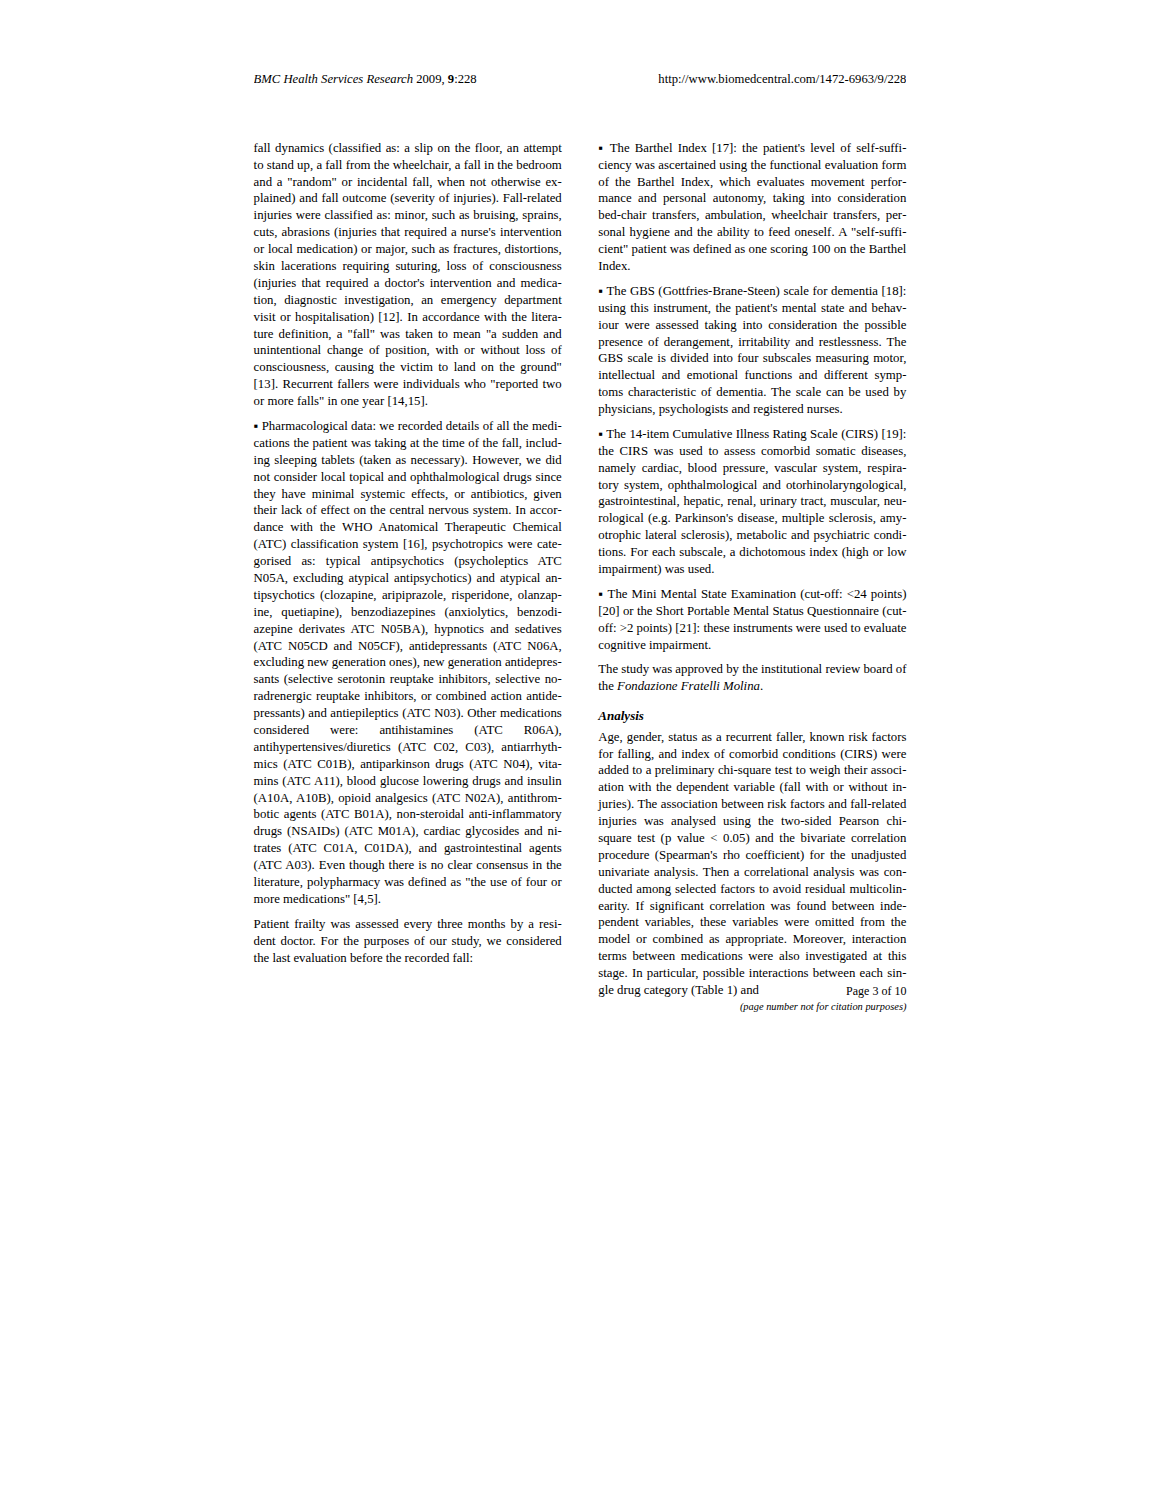BMC Health Services Research 2009, 9:228
http://www.biomedcentral.com/1472-6963/9/228
fall dynamics (classified as: a slip on the floor, an attempt to stand up, a fall from the wheelchair, a fall in the bedroom and a "random" or incidental fall, when not otherwise explained) and fall outcome (severity of injuries). Fall-related injuries were classified as: minor, such as bruising, sprains, cuts, abrasions (injuries that required a nurse's intervention or local medication) or major, such as fractures, distortions, skin lacerations requiring suturing, loss of consciousness (injuries that required a doctor's intervention and medication, diagnostic investigation, an emergency department visit or hospitalisation) [12]. In accordance with the literature definition, a "fall" was taken to mean "a sudden and unintentional change of position, with or without loss of consciousness, causing the victim to land on the ground" [13]. Recurrent fallers were individuals who "reported two or more falls" in one year [14,15].
▪ Pharmacological data: we recorded details of all the medications the patient was taking at the time of the fall, including sleeping tablets (taken as necessary). However, we did not consider local topical and ophthalmological drugs since they have minimal systemic effects, or antibiotics, given their lack of effect on the central nervous system. In accordance with the WHO Anatomical Therapeutic Chemical (ATC) classification system [16], psychotropics were categorised as: typical antipsychotics (psycholeptics ATC N05A, excluding atypical antipsychotics) and atypical antipsychotics (clozapine, aripiprazole, risperidone, olanzapine, quetiapine), benzodiazepines (anxiolytics, benzodiazepine derivates ATC N05BA), hypnotics and sedatives (ATC N05CD and N05CF), antidepressants (ATC N06A, excluding new generation ones), new generation antidepressants (selective serotonin reuptake inhibitors, selective noradrenergic reuptake inhibitors, or combined action antidepressants) and antiepileptics (ATC N03). Other medications considered were: antihistamines (ATC R06A), antihypertensives/diuretics (ATC C02, C03), antiarrhythmics (ATC C01B), antiparkinson drugs (ATC N04), vitamins (ATC A11), blood glucose lowering drugs and insulin (A10A, A10B), opioid analgesics (ATC N02A), antithrombotic agents (ATC B01A), non-steroidal anti-inflammatory drugs (NSAIDs) (ATC M01A), cardiac glycosides and nitrates (ATC C01A, C01DA), and gastrointestinal agents (ATC A03). Even though there is no clear consensus in the literature, polypharmacy was defined as "the use of four or more medications" [4,5].
Patient frailty was assessed every three months by a resident doctor. For the purposes of our study, we considered the last evaluation before the recorded fall:
▪ The Barthel Index [17]: the patient's level of self-sufficiency was ascertained using the functional evaluation form of the Barthel Index, which evaluates movement performance and personal autonomy, taking into consideration bed-chair transfers, ambulation, wheelchair transfers, personal hygiene and the ability to feed oneself. A "self-sufficient" patient was defined as one scoring 100 on the Barthel Index.
▪ The GBS (Gottfries-Brane-Steen) scale for dementia [18]: using this instrument, the patient's mental state and behaviour were assessed taking into consideration the possible presence of derangement, irritability and restlessness. The GBS scale is divided into four subscales measuring motor, intellectual and emotional functions and different symptoms characteristic of dementia. The scale can be used by physicians, psychologists and registered nurses.
▪ The 14-item Cumulative Illness Rating Scale (CIRS) [19]: the CIRS was used to assess comorbid somatic diseases, namely cardiac, blood pressure, vascular system, respiratory system, ophthalmological and otorhinolaryngological, gastrointestinal, hepatic, renal, urinary tract, muscular, neurological (e.g. Parkinson's disease, multiple sclerosis, amyotrophic lateral sclerosis), metabolic and psychiatric conditions. For each subscale, a dichotomous index (high or low impairment) was used.
▪ The Mini Mental State Examination (cut-off: <24 points) [20] or the Short Portable Mental Status Questionnaire (cut-off: >2 points) [21]: these instruments were used to evaluate cognitive impairment.
The study was approved by the institutional review board of the Fondazione Fratelli Molina.
Analysis
Age, gender, status as a recurrent faller, known risk factors for falling, and index of comorbid conditions (CIRS) were added to a preliminary chi-square test to weigh their association with the dependent variable (fall with or without injuries). The association between risk factors and fall-related injuries was analysed using the two-sided Pearson chi-square test (p value < 0.05) and the bivariate correlation procedure (Spearman's rho coefficient) for the unadjusted univariate analysis. Then a correlational analysis was conducted among selected factors to avoid residual multicolinearity. If significant correlation was found between independent variables, these variables were omitted from the model or combined as appropriate. Moreover, interaction terms between medications were also investigated at this stage. In particular, possible interactions between each single drug category (Table 1) and
Page 3 of 10
(page number not for citation purposes)